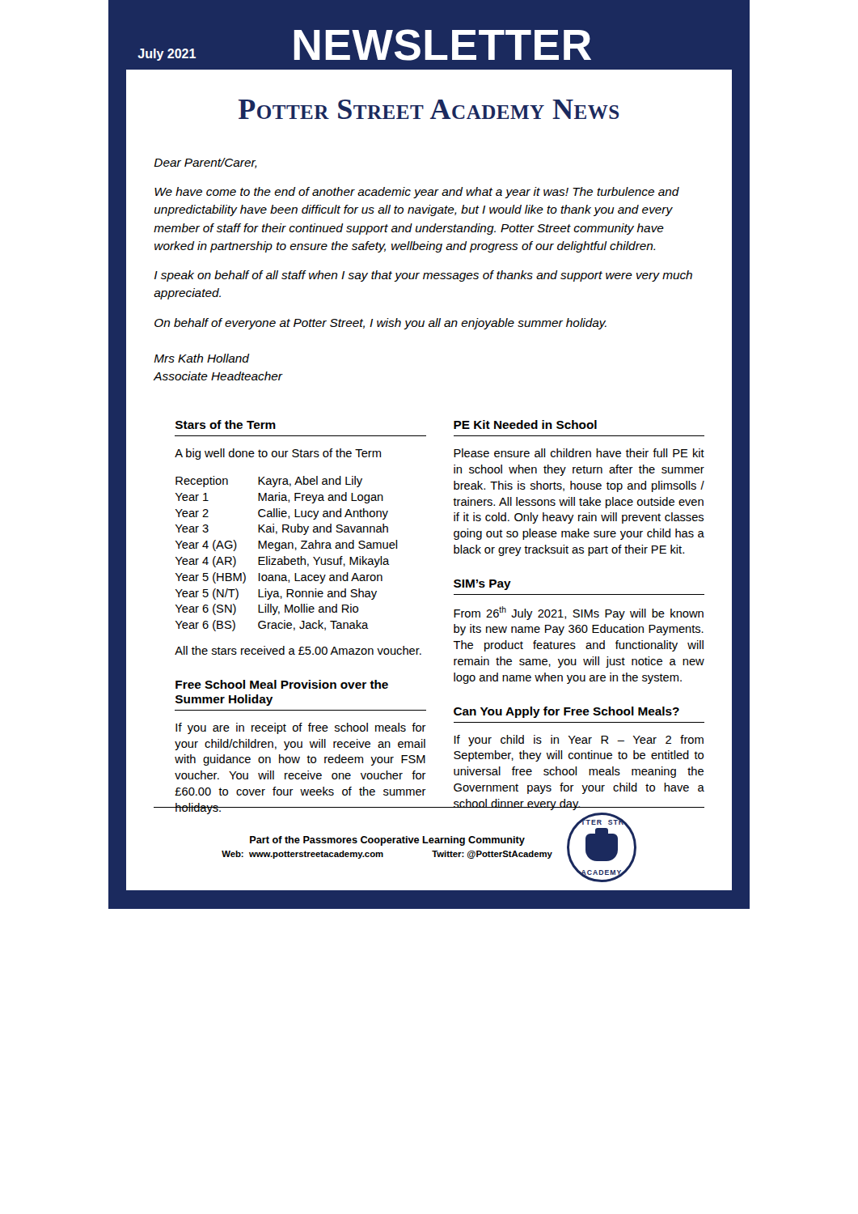July 2021
NEWSLETTER
Potter Street Academy News
Dear Parent/Carer,
We have come to the end of another academic year and what a year it was! The turbulence and unpredictability have been difficult for us all to navigate, but I would like to thank you and every member of staff for their continued support and understanding. Potter Street community have worked in partnership to ensure the safety, wellbeing and progress of our delightful children.
I speak on behalf of all staff when I say that your messages of thanks and support were very much appreciated.
On behalf of everyone at Potter Street, I wish you all an enjoyable summer holiday.
Mrs Kath Holland
Associate Headteacher
Stars of the Term
A big well done to our Stars of the Term
| Reception | Kayra, Abel and Lily |
| Year 1 | Maria, Freya and Logan |
| Year 2 | Callie, Lucy and Anthony |
| Year 3 | Kai, Ruby and Savannah |
| Year 4 (AG) | Megan, Zahra and Samuel |
| Year 4 (AR) | Elizabeth, Yusuf, Mikayla |
| Year 5 (HBM) | Ioana, Lacey and Aaron |
| Year 5 (N/T) | Liya, Ronnie and Shay |
| Year 6 (SN) | Lilly, Mollie and Rio |
| Year 6 (BS) | Gracie, Jack, Tanaka |
All the stars received a £5.00 Amazon voucher.
Free School Meal Provision over the Summer Holiday
If you are in receipt of free school meals for your child/children, you will receive an email with guidance on how to redeem your FSM voucher. You will receive one voucher for £60.00 to cover four weeks of the summer holidays.
PE Kit Needed in School
Please ensure all children have their full PE kit in school when they return after the summer break. This is shorts, house top and plimsolls / trainers. All lessons will take place outside even if it is cold. Only heavy rain will prevent classes going out so please make sure your child has a black or grey tracksuit as part of their PE kit.
SIM’s Pay
From 26th July 2021, SIMs Pay will be known by its new name Pay 360 Education Payments. The product features and functionality will remain the same, you will just notice a new logo and name when you are in the system.
Can You Apply for Free School Meals?
If your child is in Year R – Year 2 from September, they will continue to be entitled to universal free school meals meaning the Government pays for your child to have a school dinner every day.
Part of the Passmores Cooperative Learning Community
Web: www.potterstreetacademy.com Twitter: @PotterStAcademy
POTTER STREET
ACADEMY